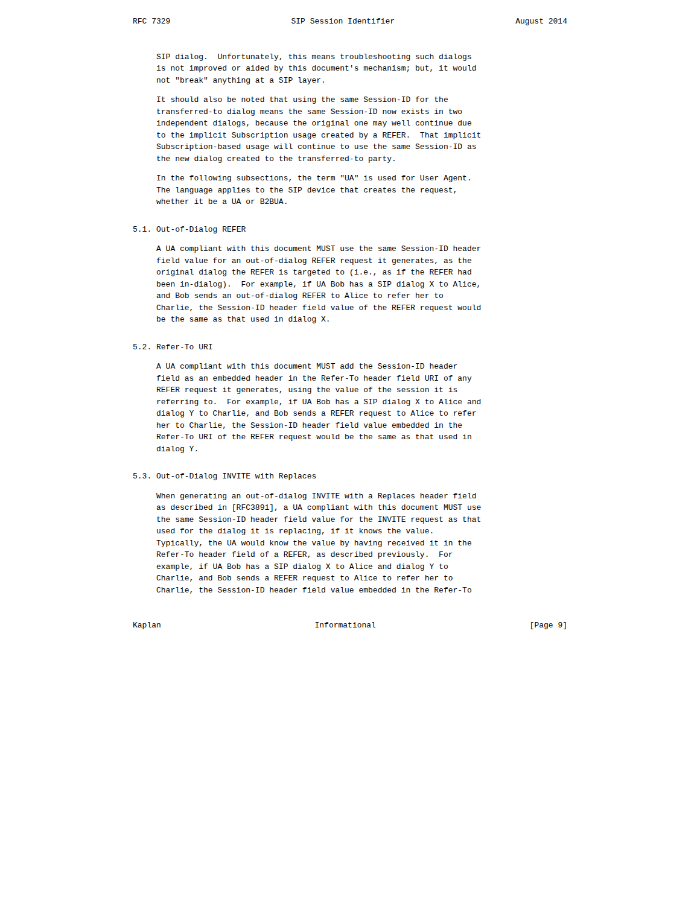RFC 7329 SIP Session Identifier August 2014
SIP dialog. Unfortunately, this means troubleshooting such dialogs is not improved or aided by this document's mechanism; but, it would not "break" anything at a SIP layer.
It should also be noted that using the same Session-ID for the transferred-to dialog means the same Session-ID now exists in two independent dialogs, because the original one may well continue due to the implicit Subscription usage created by a REFER. That implicit Subscription-based usage will continue to use the same Session-ID as the new dialog created to the transferred-to party.
In the following subsections, the term "UA" is used for User Agent. The language applies to the SIP device that creates the request, whether it be a UA or B2BUA.
5.1. Out-of-Dialog REFER
A UA compliant with this document MUST use the same Session-ID header field value for an out-of-dialog REFER request it generates, as the original dialog the REFER is targeted to (i.e., as if the REFER had been in-dialog). For example, if UA Bob has a SIP dialog X to Alice, and Bob sends an out-of-dialog REFER to Alice to refer her to Charlie, the Session-ID header field value of the REFER request would be the same as that used in dialog X.
5.2. Refer-To URI
A UA compliant with this document MUST add the Session-ID header field as an embedded header in the Refer-To header field URI of any REFER request it generates, using the value of the session it is referring to. For example, if UA Bob has a SIP dialog X to Alice and dialog Y to Charlie, and Bob sends a REFER request to Alice to refer her to Charlie, the Session-ID header field value embedded in the Refer-To URI of the REFER request would be the same as that used in dialog Y.
5.3. Out-of-Dialog INVITE with Replaces
When generating an out-of-dialog INVITE with a Replaces header field as described in [RFC3891], a UA compliant with this document MUST use the same Session-ID header field value for the INVITE request as that used for the dialog it is replacing, if it knows the value. Typically, the UA would know the value by having received it in the Refer-To header field of a REFER, as described previously. For example, if UA Bob has a SIP dialog X to Alice and dialog Y to Charlie, and Bob sends a REFER request to Alice to refer her to Charlie, the Session-ID header field value embedded in the Refer-To
Kaplan Informational [Page 9]